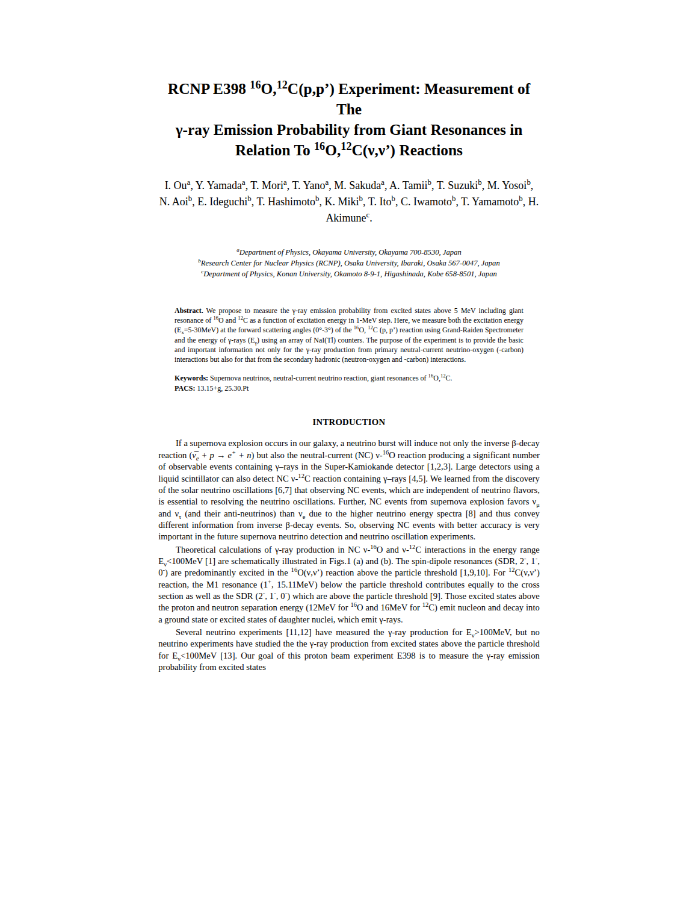RCNP E398 16O,12C(p,p’) Experiment: Measurement of The
γ-ray Emission Probability from Giant Resonances in
Relation To 16O,12C(ν,ν’) Reactions
I. Oua, Y. Yamadaa, T. Moria, T. Yanoa, M. Sakudaa, A. Tamiib, T. Suzukib, M. Yosoib, N. Aoib, E. Ideguchib, T. Hashimotob, K. Mikib, T. Itob, C. Iwamotob, T. Yamamotob, H. Akimunec.
aDepartment of Physics, Okayama University, Okayama 700-8530, Japan
bResearch Center for Nuclear Physics (RCNP), Osaka University, Ibaraki, Osaka 567-0047, Japan
cDepartment of Physics, Konan University, Okamoto 8-9-1, Higashinada, Kobe 658-8501, Japan
Abstract. We propose to measure the γ-ray emission probability from excited states above 5 MeV including giant resonance of 16O and 12C as a function of excitation energy in 1-MeV step. Here, we measure both the excitation energy (Ex=5-30MeV) at the forward scattering angles (0°-3°) of the 16O, 12C (p, p’) reaction using Grand-Raiden Spectrometer and the energy of γ-rays (Eγ) using an array of NaI(Tl) counters. The purpose of the experiment is to provide the basic and important information not only for the γ-ray production from primary neutral-current neutrino-oxygen (-carbon) interactions but also for that from the secondary hadronic (neutron-oxygen and -carbon) interactions.
Keywords: Supernova neutrinos, neutral-current neutrino reaction, giant resonances of 16O,12C.
PACS: 13.15+g, 25.30.Pt
INTRODUCTION
If a supernova explosion occurs in our galaxy, a neutrino burst will induce not only the inverse β-decay reaction (ν̅e + p → e+ + n) but also the neutral-current (NC) ν-16O reaction producing a significant number of observable events containing γ–rays in the Super-Kamiokande detector [1,2,3]. Large detectors using a liquid scintillator can also detect NC ν-12C reaction containing γ–rays [4,5]. We learned from the discovery of the solar neutrino oscillations [6,7] that observing NC events, which are independent of neutrino flavors, is essential to resolving the neutrino oscillations. Further, NC events from supernova explosion favors νμ and ντ (and their anti-neutrinos) than νe due to the higher neutrino energy spectra [8] and thus convey different information from inverse β-decay events. So, observing NC events with better accuracy is very important in the future supernova neutrino detection and neutrino oscillation experiments.
Theoretical calculations of γ-ray production in NC ν-16O and ν-12C interactions in the energy range Eν<100MeV [1] are schematically illustrated in Figs.1 (a) and (b). The spin-dipole resonances (SDR, 2-, 1-, 0-) are predominantly excited in the 16O(ν,ν’) reaction above the particle threshold [1,9,10]. For 12C(ν,ν’) reaction, the M1 resonance (1+, 15.11MeV) below the particle threshold contributes equally to the cross section as well as the SDR (2-, 1-, 0-) which are above the particle threshold [9]. Those excited states above the proton and neutron separation energy (12MeV for 16O and 16MeV for 12C) emit nucleon and decay into a ground state or excited states of daughter nuclei, which emit γ-rays.
Several neutrino experiments [11,12] have measured the γ-ray production for Eν>100MeV, but no neutrino experiments have studied the the γ-ray production from excited states above the particle threshold for Eν<100MeV [13]. Our goal of this proton beam experiment E398 is to measure the γ-ray emission probability from excited states